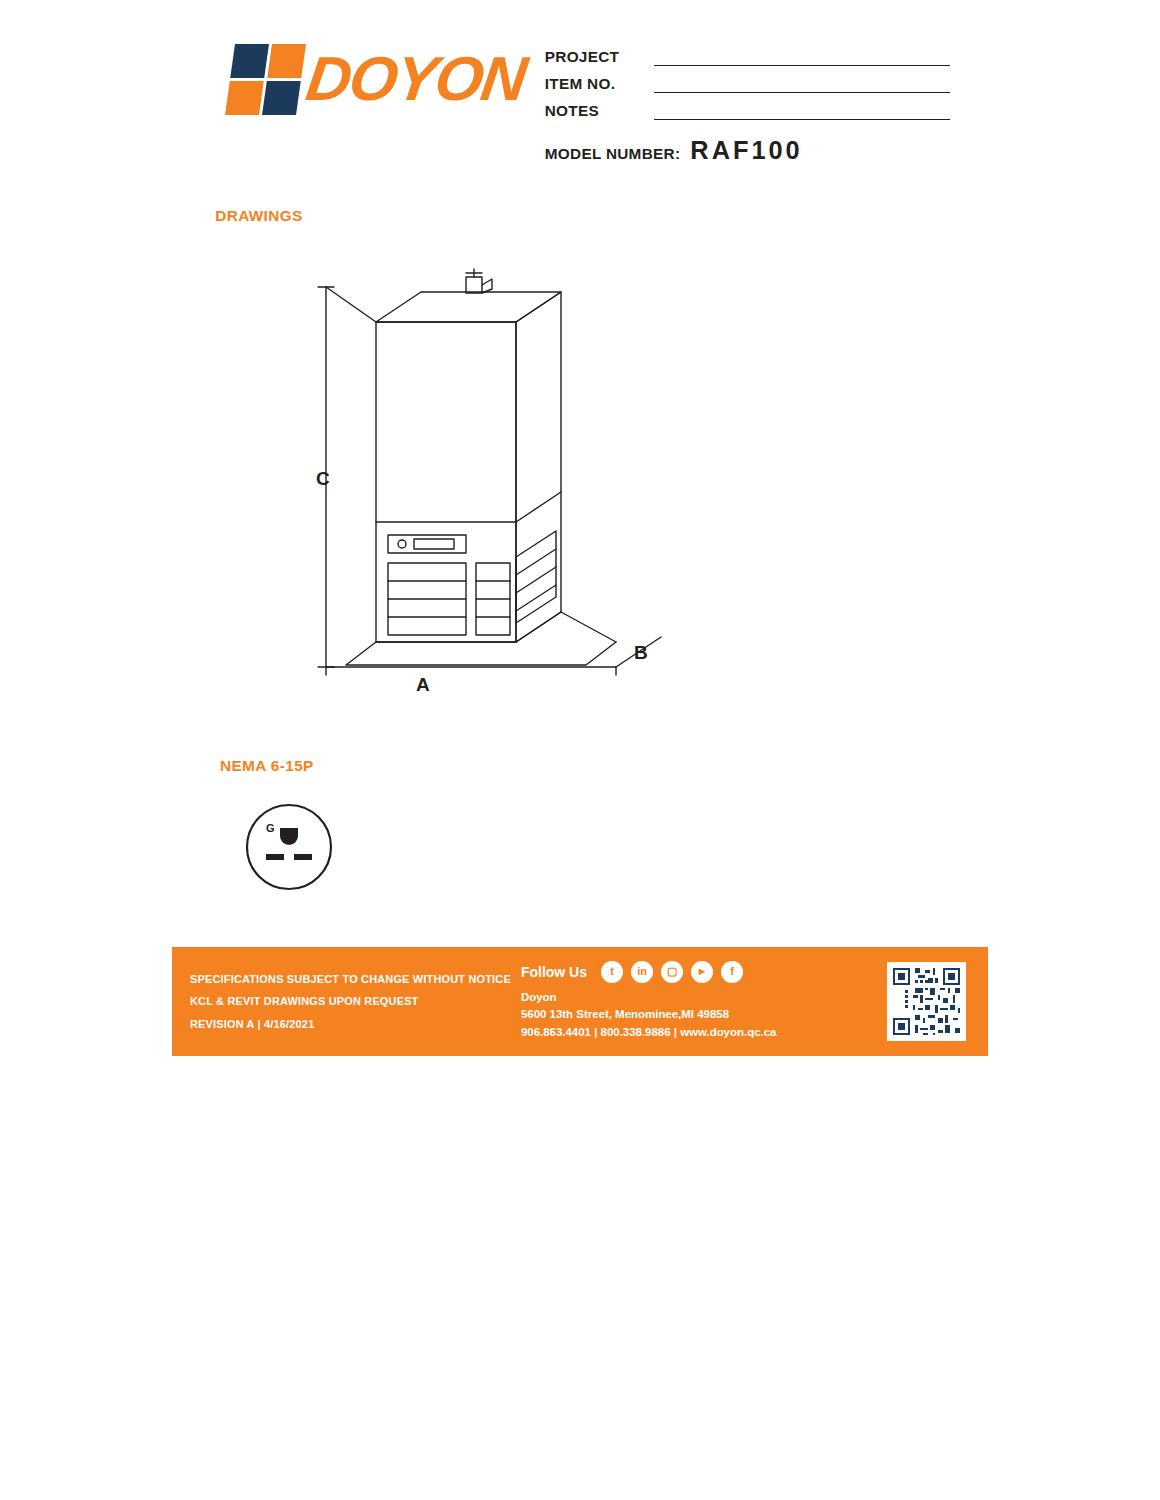DOYON
PROJECT
ITEM NO.
NOTES
MODEL NUMBER: RAF100
DRAWINGS
A B C
NEMA 6-15P
G
SPECIFICATIONS SUBJECT TO CHANGE WITHOUT NOTICE
KCL & REVIT DRAWINGS UPON REQUEST
REVISION A | 4/16/2021
Follow Us t in ▢ ► f
Doyon
5600 13th Street, Menominee,MI 49858
906.863.4401 | 800.338.9886 | www.doyon.qc.ca